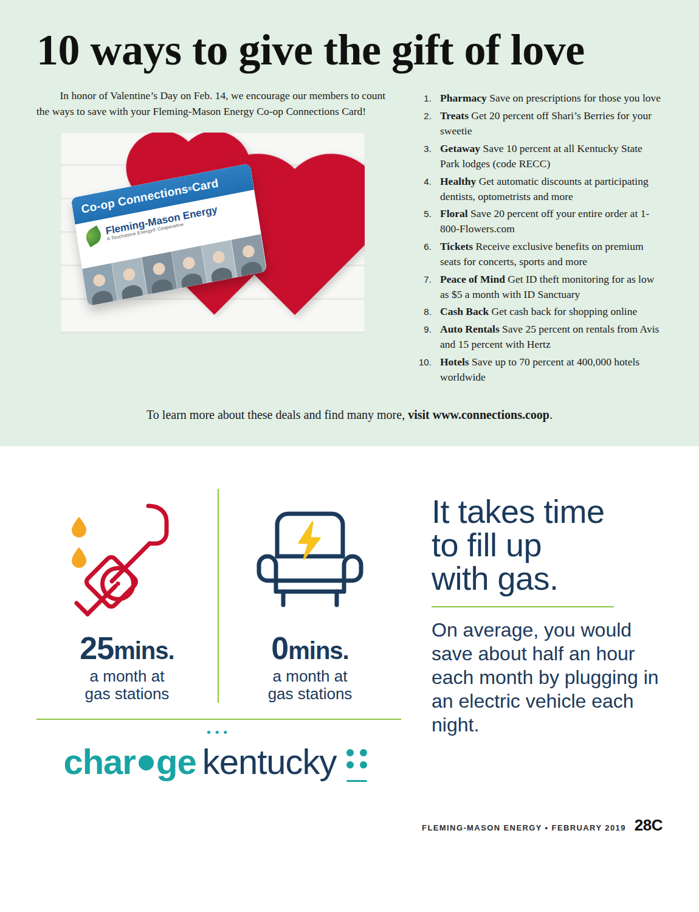10 ways to give the gift of love
In honor of Valentine’s Day on Feb. 14, we encourage our members to count the ways to save with your Fleming-Mason Energy Co-op Connections Card!
Co-op Connections® Card
Fleming-Mason Energy
A Touchstone Energy® Cooperative
Pharmacy Save on prescriptions for those you love
Treats Get 20 percent off Shari’s Berries for your sweetie
Getaway Save 10 percent at all Kentucky State Park lodges (code RECC)
Healthy Get automatic discounts at participating dentists, optometrists and more
Floral Save 20 percent off your entire order at 1-800-Flowers.com
Tickets Receive exclusive benefits on premium seats for concerts, sports and more
Peace of Mind Get ID theft monitoring for as low as $5 a month with ID Sanctuary
Cash Back Get cash back for shopping online
Auto Rentals Save 25 percent on rentals from Avis and 15 percent with Hertz
Hotels Save up to 70 percent at 400,000 hotels worldwide
To learn more about these deals and find many more, visit www.connections.coop.
25mins.
a month at
gas stations
0mins.
a month at
gas stations
•••
char●ge kentucky
It takes time
to fill up
with gas.
On average, you would save about half an hour each month by plugging in an electric vehicle each night.
FLEMING-MASON ENERGY • FEBRUARY 2019 28C